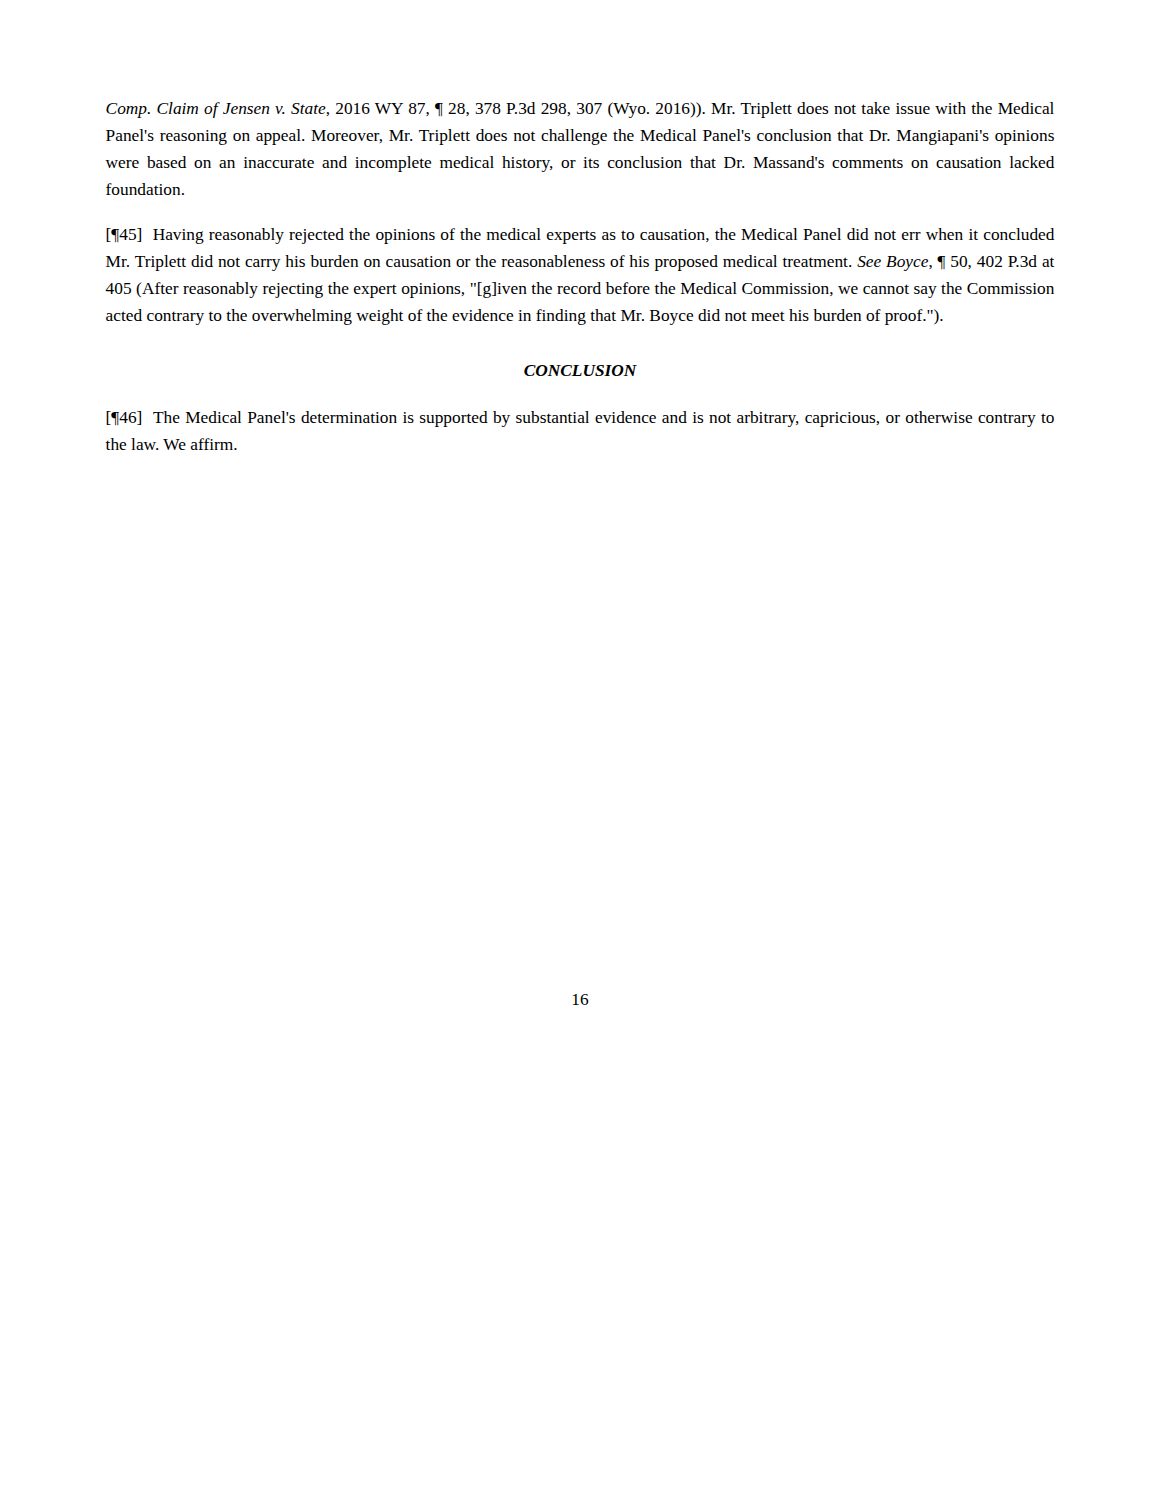Comp. Claim of Jensen v. State, 2016 WY 87, ¶ 28, 378 P.3d 298, 307 (Wyo. 2016)). Mr. Triplett does not take issue with the Medical Panel's reasoning on appeal. Moreover, Mr. Triplett does not challenge the Medical Panel's conclusion that Dr. Mangiapani's opinions were based on an inaccurate and incomplete medical history, or its conclusion that Dr. Massand's comments on causation lacked foundation.
[¶45] Having reasonably rejected the opinions of the medical experts as to causation, the Medical Panel did not err when it concluded Mr. Triplett did not carry his burden on causation or the reasonableness of his proposed medical treatment. See Boyce, ¶ 50, 402 P.3d at 405 (After reasonably rejecting the expert opinions, "[g]iven the record before the Medical Commission, we cannot say the Commission acted contrary to the overwhelming weight of the evidence in finding that Mr. Boyce did not meet his burden of proof.").
CONCLUSION
[¶46] The Medical Panel's determination is supported by substantial evidence and is not arbitrary, capricious, or otherwise contrary to the law. We affirm.
16